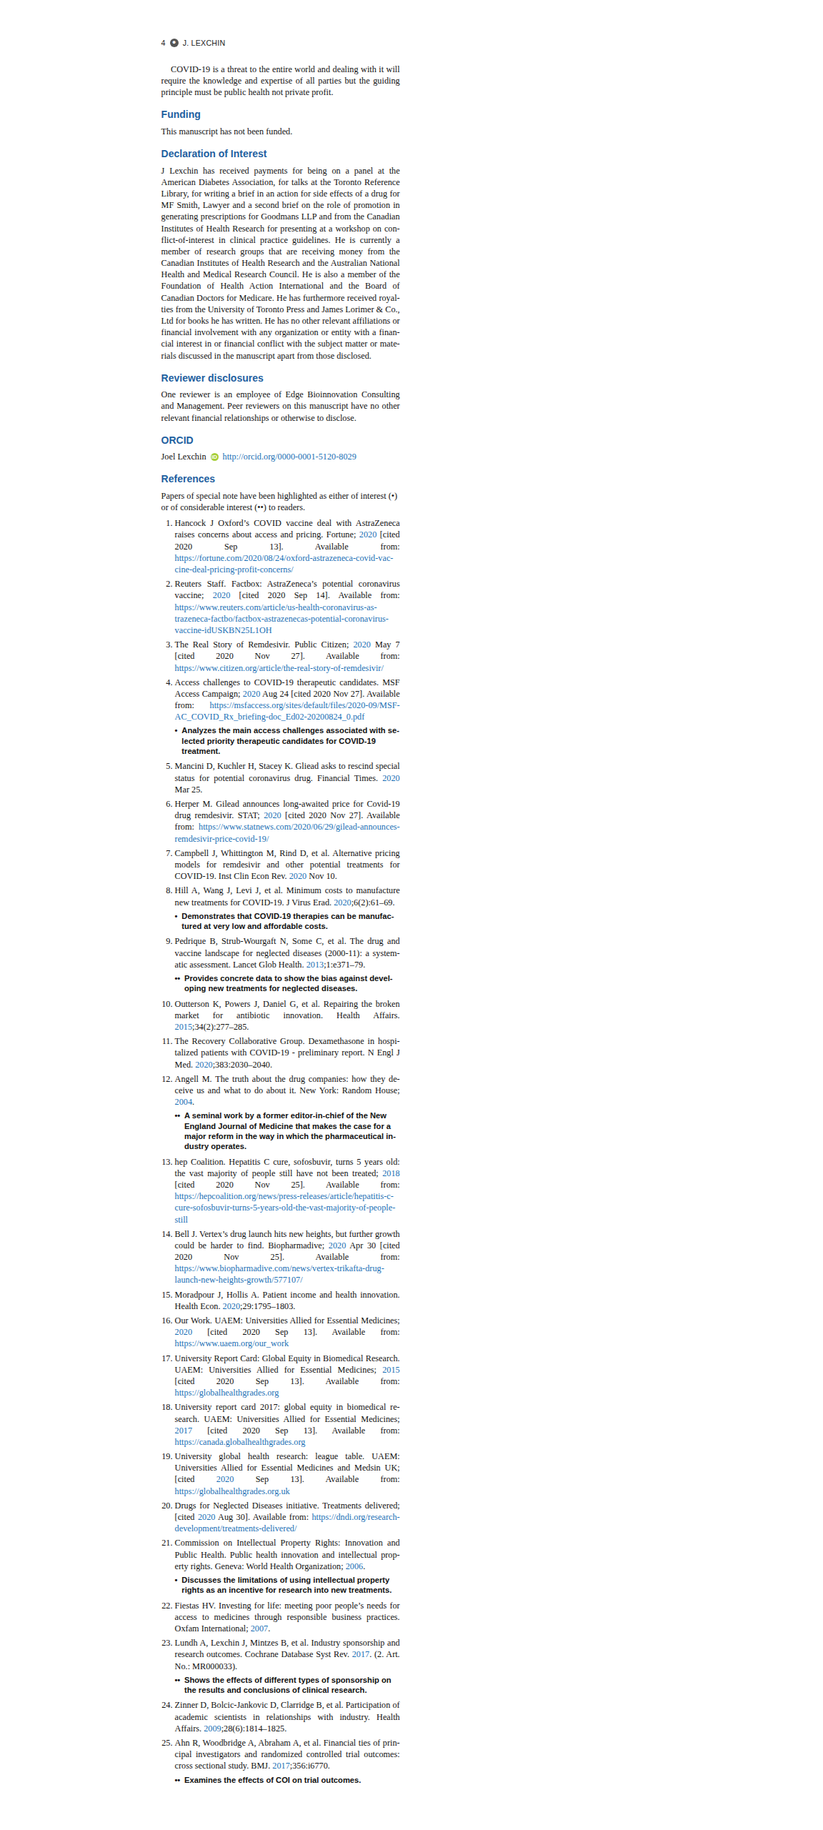4 ● J. Lexchin
COVID-19 is a threat to the entire world and dealing with it will require the knowledge and expertise of all parties but the guiding principle must be public health not private profit.
Funding
This manuscript has not been funded.
Declaration of Interest
J Lexchin has received payments for being on a panel at the American Diabetes Association, for talks at the Toronto Reference Library, for writing a brief in an action for side effects of a drug for MF Smith, Lawyer and a second brief on the role of promotion in generating prescriptions for Goodmans LLP and from the Canadian Institutes of Health Research for presenting at a workshop on conflict-of-interest in clinical practice guidelines. He is currently a member of research groups that are receiving money from the Canadian Institutes of Health Research and the Australian National Health and Medical Research Council. He is also a member of the Foundation of Health Action International and the Board of Canadian Doctors for Medicare. He has furthermore received royalties from the University of Toronto Press and James Lorimer & Co., Ltd for books he has written. He has no other relevant affiliations or financial involvement with any organization or entity with a financial interest in or financial conflict with the subject matter or materials discussed in the manuscript apart from those disclosed.
Reviewer disclosures
One reviewer is an employee of Edge Bioinnovation Consulting and Management. Peer reviewers on this manuscript have no other relevant financial relationships or otherwise to disclose.
ORCID
Joel Lexchin http://orcid.org/0000-0001-5120-8029
References
Papers of special note have been highlighted as either of interest (•) or of considerable interest (••) to readers.
Hancock J Oxford’s COVID vaccine deal with AstraZeneca raises concerns about access and pricing. Fortune; 2020 [cited 2020 Sep 13]. Available from: https://fortune.com/2020/08/24/oxford-astrazeneca-covid-vaccine-deal-pricing-profit-concerns/
Reuters Staff. Factbox: AstraZeneca’s potential coronavirus vaccine; 2020 [cited 2020 Sep 14]. Available from: https://www.reuters.com/article/us-health-coronavirus-astrazeneca-factbo/factbox-astrazenecas-potential-coronavirus-vaccine-idUSKBN25L1OH
The Real Story of Remdesivir. Public Citizen; 2020 May 7 [cited 2020 Nov 27]. Available from: https://www.citizen.org/article/the-real-story-of-remdesivir/
Access challenges to COVID-19 therapeutic candidates. MSF Access Campaign; 2020 Aug 24 [cited 2020 Nov 27]. Available from: https://msfaccess.org/sites/default/files/2020-09/MSF-AC_COVID_Rx_briefing-doc_Ed02-20200824_0.pdf
•Analyzes the main access challenges associated with selected priority therapeutic candidates for COVID-19 treatment.
Mancini D, Kuchler H, Stacey K. Gliead asks to rescind special status for potential coronavirus drug. Financial Times. 2020 Mar 25.
Herper M. Gilead announces long-awaited price for Covid-19 drug remdesivir. STAT; 2020 [cited 2020 Nov 27]. Available from: https://www.statnews.com/2020/06/29/gilead-announces-remdesivir-price-covid-19/
Campbell J, Whittington M, Rind D, et al. Alternative pricing models for remdesivir and other potential treatments for COVID-19. Inst Clin Econ Rev. 2020 Nov 10.
Hill A, Wang J, Levi J, et al. Minimum costs to manufacture new treatments for COVID-19. J Virus Erad. 2020;6(2):61–69.
•Demonstrates that COVID-19 therapies can be manufactured at very low and affordable costs.
Pedrique B, Strub-Wourgaft N, Some C, et al. The drug and vaccine landscape for neglected diseases (2000-11): a systematic assessment. Lancet Glob Health. 2013;1:e371–79.
••Provides concrete data to show the bias against developing new treatments for neglected diseases.
Outterson K, Powers J, Daniel G, et al. Repairing the broken market for antibiotic innovation. Health Affairs. 2015;34(2):277–285.
The Recovery Collaborative Group. Dexamethasone in hospitalized patients with COVID-19 - preliminary report. N Engl J Med. 2020;383:2030–2040.
Angell M. The truth about the drug companies: how they deceive us and what to do about it. New York: Random House; 2004.
••A seminal work by a former editor-in-chief of the New England Journal of Medicine that makes the case for a major reform in the way in which the pharmaceutical industry operates.
hep Coalition. Hepatitis C cure, sofosbuvir, turns 5 years old: the vast majority of people still have not been treated; 2018 [cited 2020 Nov 25]. Available from: https://hepcoalition.org/news/press-releases/article/hepatitis-c-cure-sofosbuvir-turns-5-years-old-the-vast-majority-of-people-still
Bell J. Vertex’s drug launch hits new heights, but further growth could be harder to find. Biopharmadive; 2020 Apr 30 [cited 2020 Nov 25]. Available from: https://www.biopharmadive.com/news/vertex-trikafta-drug-launch-new-heights-growth/577107/
Moradpour J, Hollis A. Patient income and health innovation. Health Econ. 2020;29:1795–1803.
Our Work. UAEM: Universities Allied for Essential Medicines; 2020 [cited 2020 Sep 13]. Available from: https://www.uaem.org/our_work
University Report Card: Global Equity in Biomedical Research. UAEM: Universities Allied for Essential Medicines; 2015 [cited 2020 Sep 13]. Available from: https://globalhealthgrades.org
University report card 2017: global equity in biomedical research. UAEM: Universities Allied for Essential Medicines; 2017 [cited 2020 Sep 13]. Available from: https://canada.globalhealthgrades.org
University global health research: league table. UAEM: Universities Allied for Essential Medicines and Medsin UK; [cited 2020 Sep 13]. Available from: https://globalhealthgrades.org.uk
Drugs for Neglected Diseases initiative. Treatments delivered; [cited 2020 Aug 30]. Available from: https://dndi.org/research-development/treatments-delivered/
Commission on Intellectual Property Rights: Innovation and Public Health. Public health innovation and intellectual property rights. Geneva: World Health Organization; 2006.
•Discusses the limitations of using intellectual property rights as an incentive for research into new treatments.
Fiestas HV. Investing for life: meeting poor people’s needs for access to medicines through responsible business practices. Oxfam International; 2007.
Lundh A, Lexchin J, Mintzes B, et al. Industry sponsorship and research outcomes. Cochrane Database Syst Rev. 2017. (2. Art. No.: MR000033).
••Shows the effects of different types of sponsorship on the results and conclusions of clinical research.
Zinner D, Bolcic-Jankovic D, Clarridge B, et al. Participation of academic scientists in relationships with industry. Health Affairs. 2009;28(6):1814–1825.
Ahn R, Woodbridge A, Abraham A, et al. Financial ties of principal investigators and randomized controlled trial outcomes: cross sectional study. BMJ. 2017;356:i6770.
••Examines the effects of COI on trial outcomes.